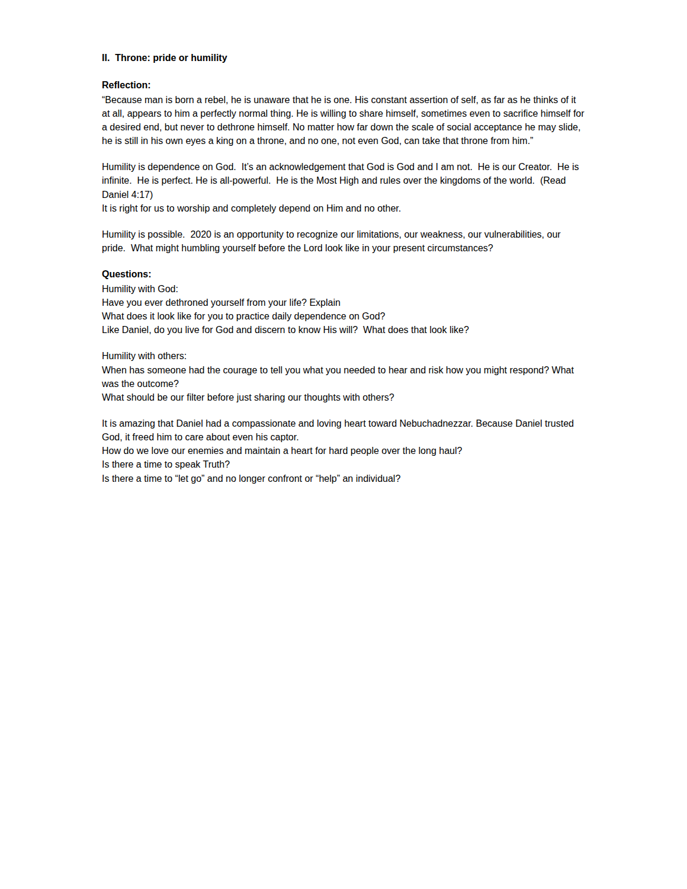II. Throne: pride or humility
Reflection:
“Because man is born a rebel, he is unaware that he is one. His constant assertion of self, as far as he thinks of it at all, appears to him a perfectly normal thing. He is willing to share himself, sometimes even to sacrifice himself for a desired end, but never to dethrone himself. No matter how far down the scale of social acceptance he may slide, he is still in his own eyes a king on a throne, and no one, not even God, can take that throne from him.”
Humility is dependence on God. It’s an acknowledgement that God is God and I am not. He is our Creator. He is infinite. He is perfect. He is all-powerful. He is the Most High and rules over the kingdoms of the world. (Read Daniel 4:17)
It is right for us to worship and completely depend on Him and no other.
Humility is possible. 2020 is an opportunity to recognize our limitations, our weakness, our vulnerabilities, our pride. What might humbling yourself before the Lord look like in your present circumstances?
Questions:
Humility with God:
Have you ever dethroned yourself from your life? Explain
What does it look like for you to practice daily dependence on God?
Like Daniel, do you live for God and discern to know His will? What does that look like?
Humility with others:
When has someone had the courage to tell you what you needed to hear and risk how you might respond? What was the outcome?
What should be our filter before just sharing our thoughts with others?
It is amazing that Daniel had a compassionate and loving heart toward Nebuchadnezzar. Because Daniel trusted God, it freed him to care about even his captor.
How do we love our enemies and maintain a heart for hard people over the long haul?
Is there a time to speak Truth?
Is there a time to “let go” and no longer confront or “help” an individual?